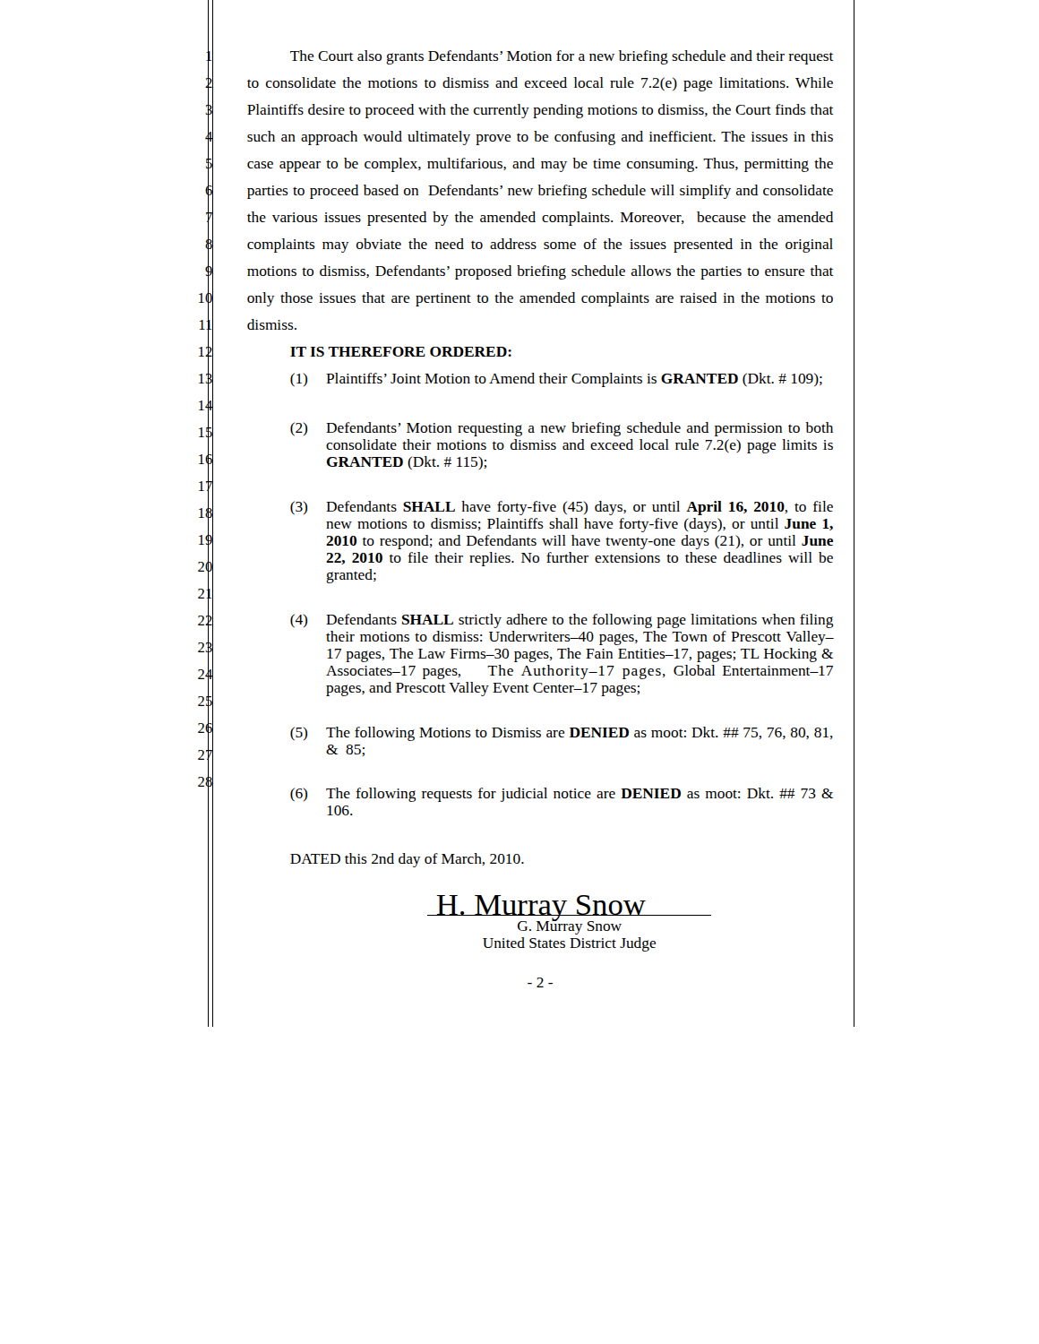1
2
3
4
5
6
7
8
9
10
11
12
13
14
15
16
17
18
19
20
21
22
23
24
25
26
27
28
The Court also grants Defendants’ Motion for a new briefing schedule and their request to consolidate the motions to dismiss and exceed local rule 7.2(e) page limitations. While Plaintiffs desire to proceed with the currently pending motions to dismiss, the Court finds that such an approach would ultimately prove to be confusing and inefficient. The issues in this case appear to be complex, multifarious, and may be time consuming. Thus, permitting the parties to proceed based on Defendants’ new briefing schedule will simplify and consolidate the various issues presented by the amended complaints. Moreover, because the amended complaints may obviate the need to address some of the issues presented in the original motions to dismiss, Defendants’ proposed briefing schedule allows the parties to ensure that only those issues that are pertinent to the amended complaints are raised in the motions to dismiss.
IT IS THEREFORE ORDERED:
(1) Plaintiffs’ Joint Motion to Amend their Complaints is GRANTED (Dkt. # 109);
(2) Defendants’ Motion requesting a new briefing schedule and permission to both consolidate their motions to dismiss and exceed local rule 7.2(e) page limits is GRANTED (Dkt. # 115);
(3) Defendants SHALL have forty-five (45) days, or until April 16, 2010, to file new motions to dismiss; Plaintiffs shall have forty-five (days), or until June 1, 2010 to respond; and Defendants will have twenty-one days (21), or until June 22, 2010 to file their replies. No further extensions to these deadlines will be granted;
(4) Defendants SHALL strictly adhere to the following page limitations when filing their motions to dismiss: Underwriters–40 pages, The Town of Prescott Valley–17 pages, The Law Firms–30 pages, The Fain Entities–17, pages; TL Hocking & Associates–17 pages, The Authority–17 pages, Global Entertainment–17 pages, and Prescott Valley Event Center–17 pages;
(5) The following Motions to Dismiss are DENIED as moot: Dkt. ## 75, 76, 80, 81, & 85;
(6) The following requests for judicial notice are DENIED as moot: Dkt. ## 73 & 106.
DATED this 2nd day of March, 2010.
H. Murray Snow
G. Murray Snow
United States District Judge
- 2 -